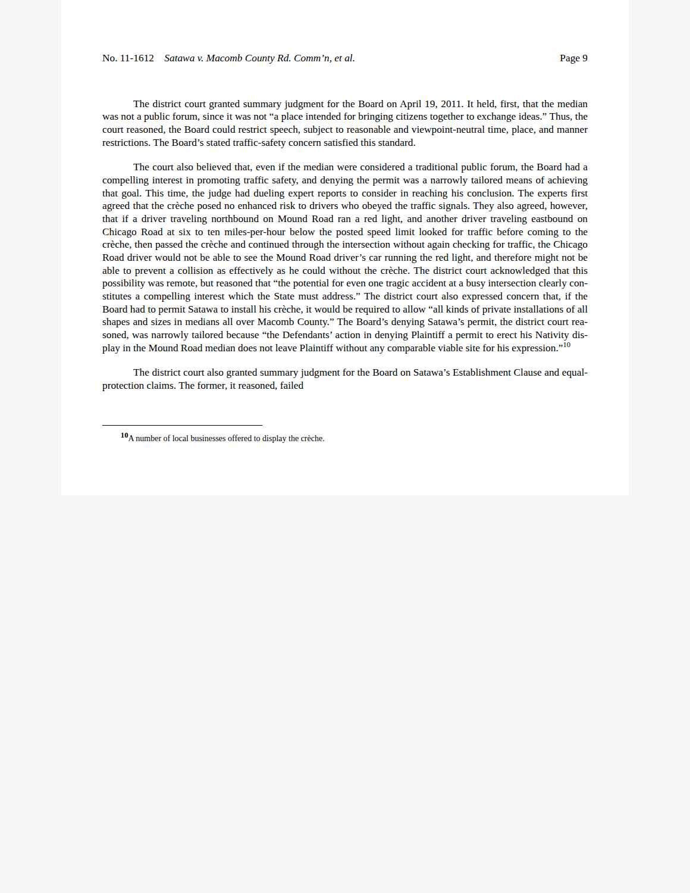No. 11-1612 Satawa v. Macomb County Rd. Comm’n, et al. Page 9
The district court granted summary judgment for the Board on April 19, 2011. It held, first, that the median was not a public forum, since it was not “a place intended for bringing citizens together to exchange ideas.” Thus, the court reasoned, the Board could restrict speech, subject to reasonable and viewpoint-neutral time, place, and manner restrictions. The Board’s stated traffic-safety concern satisfied this standard.
The court also believed that, even if the median were considered a traditional public forum, the Board had a compelling interest in promoting traffic safety, and denying the permit was a narrowly tailored means of achieving that goal. This time, the judge had dueling expert reports to consider in reaching his conclusion. The experts first agreed that the crèche posed no enhanced risk to drivers who obeyed the traffic signals. They also agreed, however, that if a driver traveling northbound on Mound Road ran a red light, and another driver traveling eastbound on Chicago Road at six to ten miles-per-hour below the posted speed limit looked for traffic before coming to the crèche, then passed the crèche and continued through the intersection without again checking for traffic, the Chicago Road driver would not be able to see the Mound Road driver’s car running the red light, and therefore might not be able to prevent a collision as effectively as he could without the crèche. The district court acknowledged that this possibility was remote, but reasoned that “the potential for even one tragic accident at a busy intersection clearly constitutes a compelling interest which the State must address.” The district court also expressed concern that, if the Board had to permit Satawa to install his crèche, it would be required to allow “all kinds of private installations of all shapes and sizes in medians all over Macomb County.” The Board’s denying Satawa’s permit, the district court reasoned, was narrowly tailored because “the Defendants’ action in denying Plaintiff a permit to erect his Nativity display in the Mound Road median does not leave Plaintiff without any comparable viable site for his expression.”10
The district court also granted summary judgment for the Board on Satawa’s Establishment Clause and equal-protection claims. The former, it reasoned, failed
10 A number of local businesses offered to display the crèche.